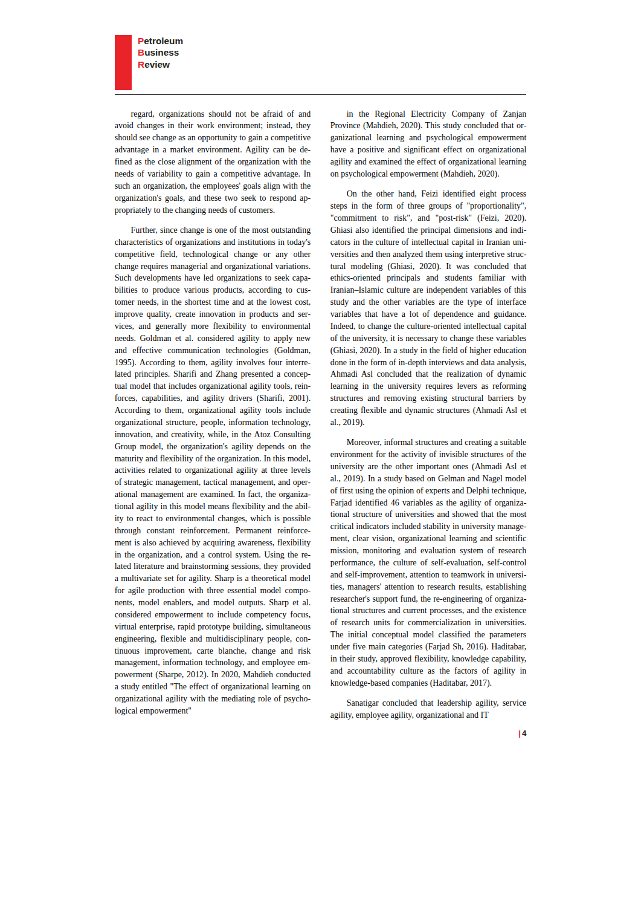Petroleum
Business
Review
regard, organizations should not be afraid of and avoid changes in their work environment; instead, they should see change as an opportunity to gain a competitive advantage in a market environment. Agility can be defined as the close alignment of the organization with the needs of variability to gain a competitive advantage. In such an organization, the employees' goals align with the organization's goals, and these two seek to respond appropriately to the changing needs of customers.
Further, since change is one of the most outstanding characteristics of organizations and institutions in today's competitive field, technological change or any other change requires managerial and organizational variations. Such developments have led organizations to seek capabilities to produce various products, according to customer needs, in the shortest time and at the lowest cost, improve quality, create innovation in products and services, and generally more flexibility to environmental needs. Goldman et al. considered agility to apply new and effective communication technologies (Goldman, 1995). According to them, agility involves four interrelated principles. Sharifi and Zhang presented a conceptual model that includes organizational agility tools, reinforces, capabilities, and agility drivers (Sharifi, 2001). According to them, organizational agility tools include organizational structure, people, information technology, innovation, and creativity, while, in the Atoz Consulting Group model, the organization's agility depends on the maturity and flexibility of the organization. In this model, activities related to organizational agility at three levels of strategic management, tactical management, and operational management are examined. In fact, the organizational agility in this model means flexibility and the ability to react to environmental changes, which is possible through constant reinforcement. Permanent reinforcement is also achieved by acquiring awareness, flexibility in the organization, and a control system. Using the related literature and brainstorming sessions, they provided a multivariate set for agility. Sharp is a theoretical model for agile production with three essential model components, model enablers, and model outputs. Sharp et al. considered empowerment to include competency focus, virtual enterprise, rapid prototype building, simultaneous engineering, flexible and multidisciplinary people, continuous improvement, carte blanche, change and risk management, information technology, and employee empowerment (Sharpe, 2012). In 2020, Mahdieh conducted a study entitled "The effect of organizational learning on organizational agility with the mediating role of psychological empowerment"
in the Regional Electricity Company of Zanjan Province (Mahdieh, 2020). This study concluded that organizational learning and psychological empowerment have a positive and significant effect on organizational agility and examined the effect of organizational learning on psychological empowerment (Mahdieh, 2020).
On the other hand, Feizi identified eight process steps in the form of three groups of "proportionality", "commitment to risk", and "post-risk" (Feizi, 2020). Ghiasi also identified the principal dimensions and indicators in the culture of intellectual capital in Iranian universities and then analyzed them using interpretive structural modeling (Ghiasi, 2020). It was concluded that ethics-oriented principals and students familiar with Iranian–Islamic culture are independent variables of this study and the other variables are the type of interface variables that have a lot of dependence and guidance. Indeed, to change the culture-oriented intellectual capital of the university, it is necessary to change these variables (Ghiasi, 2020). In a study in the field of higher education done in the form of in-depth interviews and data analysis, Ahmadi Asl concluded that the realization of dynamic learning in the university requires levers as reforming structures and removing existing structural barriers by creating flexible and dynamic structures (Ahmadi Asl et al., 2019).
Moreover, informal structures and creating a suitable environment for the activity of invisible structures of the university are the other important ones (Ahmadi Asl et al., 2019). In a study based on Gelman and Nagel model of first using the opinion of experts and Delphi technique, Farjad identified 46 variables as the agility of organizational structure of universities and showed that the most critical indicators included stability in university management, clear vision, organizational learning and scientific mission, monitoring and evaluation system of research performance, the culture of self-evaluation, self-control and self-improvement, attention to teamwork in universities, managers' attention to research results, establishing researcher's support fund, the re-engineering of organizational structures and current processes, and the existence of research units for commercialization in universities. The initial conceptual model classified the parameters under five main categories (Farjad Sh, 2016). Haditabar, in their study, approved flexibility, knowledge capability, and accountability culture as the factors of agility in knowledge-based companies (Haditabar, 2017).
Sanatigar concluded that leadership agility, service agility, employee agility, organizational and IT
|4